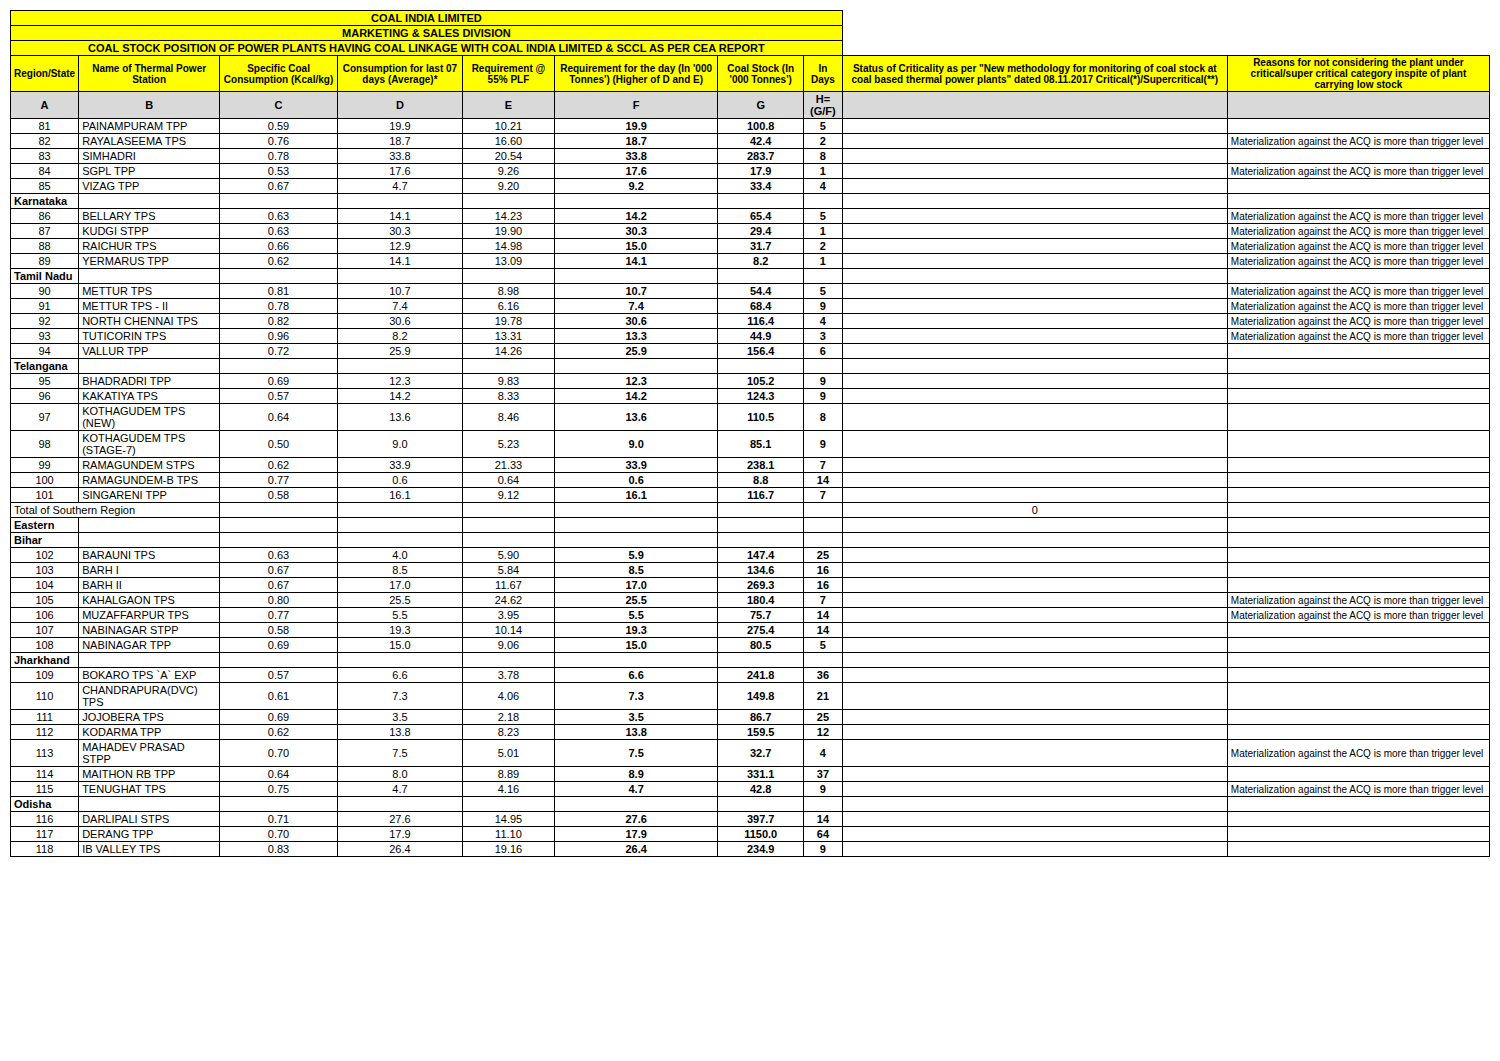| COAL INDIA LIMITED |
| MARKETING & SALES DIVISION |
| COAL STOCK POSITION OF POWER PLANTS HAVING COAL LINKAGE WITH COAL INDIA LIMITED & SCCL AS PER CEA REPORT |
| Region/State | Name of Thermal Power Station | Specific Coal Consumption (Kcal/kg) | Consumption for last 07 days (Average)* | Requirement @ 55% PLF | Requirement for the day (In '000 Tonnes') (Higher of D and E) | Coal Stock (In '000 Tonnes') | In Days | Status of Criticality as per "New methodology for monitoring of coal stock at coal based thermal power plants" dated 08.11.2017 Critical(*)/Supercritical(**) | Reasons for not considering the plant under critical/super critical category inspite of plant carrying low stock |
| A | B | C | D | E | F | G | H=(G/F) | | |
| 81 | PAINAMPURAM TPP | 0.59 | 19.9 | 10.21 | 19.9 | 100.8 | 5 | | |
| 82 | RAYALASEEMA TPS | 0.76 | 18.7 | 16.60 | 18.7 | 42.4 | 2 | | Materialization against the ACQ is more than trigger level |
| 83 | SIMHADRI | 0.78 | 33.8 | 20.54 | 33.8 | 283.7 | 8 | | |
| 84 | SGPL TPP | 0.53 | 17.6 | 9.26 | 17.6 | 17.9 | 1 | | Materialization against the ACQ is more than trigger level |
| 85 | VIZAG TPP | 0.67 | 4.7 | 9.20 | 9.2 | 33.4 | 4 | | |
| Karnataka | | | | | | | | | |
| 86 | BELLARY TPS | 0.63 | 14.1 | 14.23 | 14.2 | 65.4 | 5 | | Materialization against the ACQ is more than trigger level |
| 87 | KUDGI STPP | 0.63 | 30.3 | 19.90 | 30.3 | 29.4 | 1 | | Materialization against the ACQ is more than trigger level |
| 88 | RAICHUR TPS | 0.66 | 12.9 | 14.98 | 15.0 | 31.7 | 2 | | Materialization against the ACQ is more than trigger level |
| 89 | YERMARUS TPP | 0.62 | 14.1 | 13.09 | 14.1 | 8.2 | 1 | | Materialization against the ACQ is more than trigger level |
| Tamil Nadu | | | | | | | | | |
| 90 | METTUR TPS | 0.81 | 10.7 | 8.98 | 10.7 | 54.4 | 5 | | Materialization against the ACQ is more than trigger level |
| 91 | METTUR TPS - II | 0.78 | 7.4 | 6.16 | 7.4 | 68.4 | 9 | | Materialization against the ACQ is more than trigger level |
| 92 | NORTH CHENNAI TPS | 0.82 | 30.6 | 19.78 | 30.6 | 116.4 | 4 | | Materialization against the ACQ is more than trigger level |
| 93 | TUTICORIN TPS | 0.96 | 8.2 | 13.31 | 13.3 | 44.9 | 3 | | Materialization against the ACQ is more than trigger level |
| 94 | VALLUR TPP | 0.72 | 25.9 | 14.26 | 25.9 | 156.4 | 6 | | |
| Telangana | | | | | | | | | |
| 95 | BHADRADRI TPP | 0.69 | 12.3 | 9.83 | 12.3 | 105.2 | 9 | | |
| 96 | KAKATIYA TPS | 0.57 | 14.2 | 8.33 | 14.2 | 124.3 | 9 | | |
| 97 | KOTHAGUDEM TPS (NEW) | 0.64 | 13.6 | 8.46 | 13.6 | 110.5 | 8 | | |
| 98 | KOTHAGUDEM TPS (STAGE-7) | 0.50 | 9.0 | 5.23 | 9.0 | 85.1 | 9 | | |
| 99 | RAMAGUNDEM STPS | 0.62 | 33.9 | 21.33 | 33.9 | 238.1 | 7 | | |
| 100 | RAMAGUNDEM-B TPS | 0.77 | 0.6 | 0.64 | 0.6 | 8.8 | 14 | | |
| 101 | SINGARENI TPP | 0.58 | 16.1 | 9.12 | 16.1 | 116.7 | 7 | | |
| Total of Southern Region | | | | | | | 0 | |
| Eastern | | | | | | | | | |
| Bihar | | | | | | | | | |
| 102 | BARAUNI TPS | 0.63 | 4.0 | 5.90 | 5.9 | 147.4 | 25 | | |
| 103 | BARH I | 0.67 | 8.5 | 5.84 | 8.5 | 134.6 | 16 | | |
| 104 | BARH II | 0.67 | 17.0 | 11.67 | 17.0 | 269.3 | 16 | | |
| 105 | KAHALGAON TPS | 0.80 | 25.5 | 24.62 | 25.5 | 180.4 | 7 | | Materialization against the ACQ is more than trigger level |
| 106 | MUZAFFARPUR TPS | 0.77 | 5.5 | 3.95 | 5.5 | 75.7 | 14 | | Materialization against the ACQ is more than trigger level |
| 107 | NABINAGAR STPP | 0.58 | 19.3 | 10.14 | 19.3 | 275.4 | 14 | | |
| 108 | NABINAGAR TPP | 0.69 | 15.0 | 9.06 | 15.0 | 80.5 | 5 | | |
| Jharkhand | | | | | | | | | |
| 109 | BOKARO TPS `A` EXP | 0.57 | 6.6 | 3.78 | 6.6 | 241.8 | 36 | | |
| 110 | CHANDRAPURA(DVC) TPS | 0.61 | 7.3 | 4.06 | 7.3 | 149.8 | 21 | | |
| 111 | JOJOBERA TPS | 0.69 | 3.5 | 2.18 | 3.5 | 86.7 | 25 | | |
| 112 | KODARMA TPP | 0.62 | 13.8 | 8.23 | 13.8 | 159.5 | 12 | | |
| 113 | MAHADEV PRASAD STPP | 0.70 | 7.5 | 5.01 | 7.5 | 32.7 | 4 | | Materialization against the ACQ is more than trigger level |
| 114 | MAITHON RB TPP | 0.64 | 8.0 | 8.89 | 8.9 | 331.1 | 37 | | |
| 115 | TENUGHAT TPS | 0.75 | 4.7 | 4.16 | 4.7 | 42.8 | 9 | | Materialization against the ACQ is more than trigger level |
| Odisha | | | | | | | | | |
| 116 | DARLIPALI STPS | 0.71 | 27.6 | 14.95 | 27.6 | 397.7 | 14 | | |
| 117 | DERANG TPP | 0.70 | 17.9 | 11.10 | 17.9 | 1150.0 | 64 | | |
| 118 | IB VALLEY TPS | 0.83 | 26.4 | 19.16 | 26.4 | 234.9 | 9 | | |